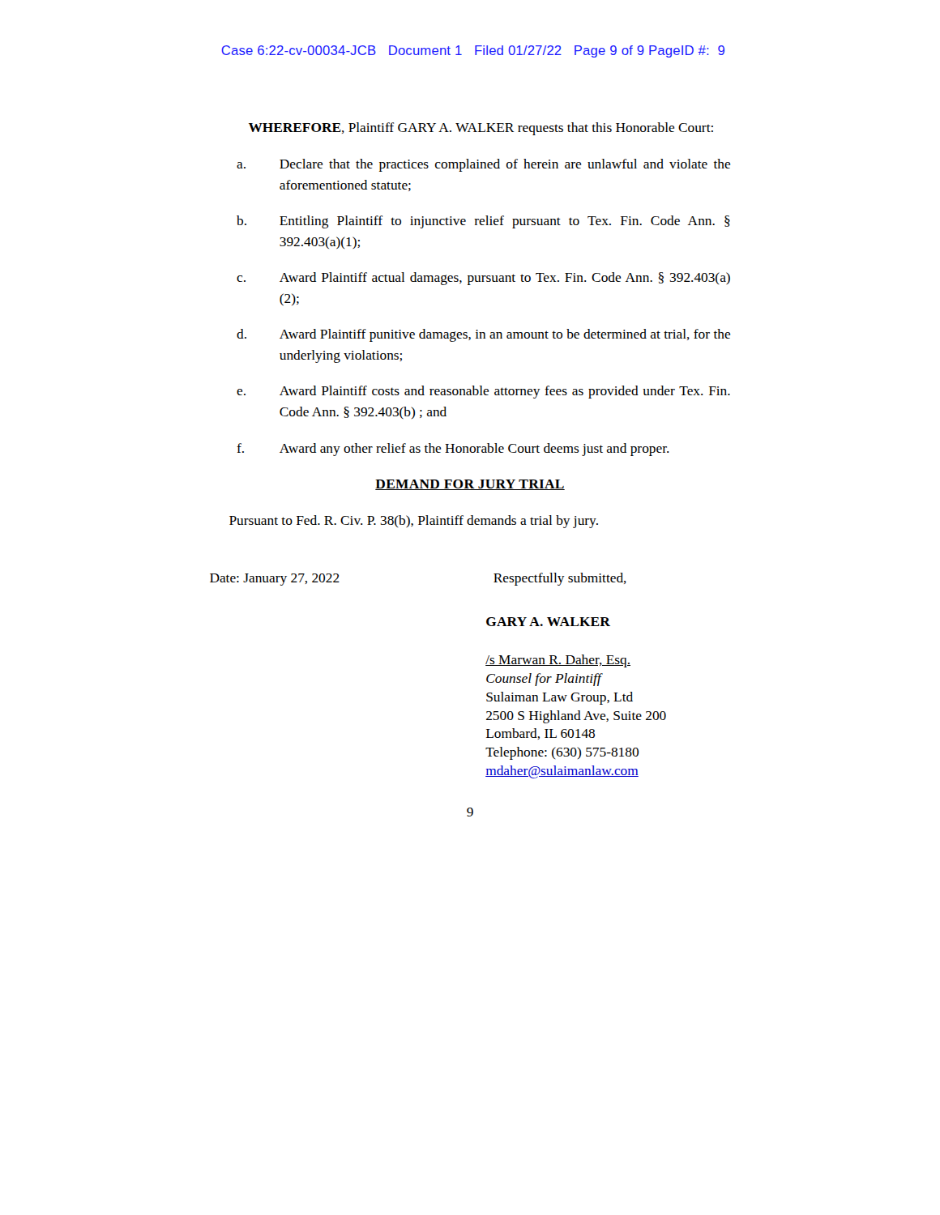Case 6:22-cv-00034-JCB Document 1 Filed 01/27/22 Page 9 of 9 PageID #: 9
WHEREFORE, Plaintiff GARY A. WALKER requests that this Honorable Court:
a. Declare that the practices complained of herein are unlawful and violate the aforementioned statute;
b. Entitling Plaintiff to injunctive relief pursuant to Tex. Fin. Code Ann. § 392.403(a)(1);
c. Award Plaintiff actual damages, pursuant to Tex. Fin. Code Ann. § 392.403(a)(2);
d. Award Plaintiff punitive damages, in an amount to be determined at trial, for the underlying violations;
e. Award Plaintiff costs and reasonable attorney fees as provided under Tex. Fin. Code Ann. § 392.403(b) ; and
f. Award any other relief as the Honorable Court deems just and proper.
DEMAND FOR JURY TRIAL
Pursuant to Fed. R. Civ. P. 38(b), Plaintiff demands a trial by jury.
Date: January 27, 2022
Respectfully submitted,
GARY A. WALKER
/s Marwan R. Daher, Esq.
Counsel for Plaintiff
Sulaiman Law Group, Ltd
2500 S Highland Ave, Suite 200
Lombard, IL 60148
Telephone: (630) 575-8180
mdaher@sulaimanlaw.com
9